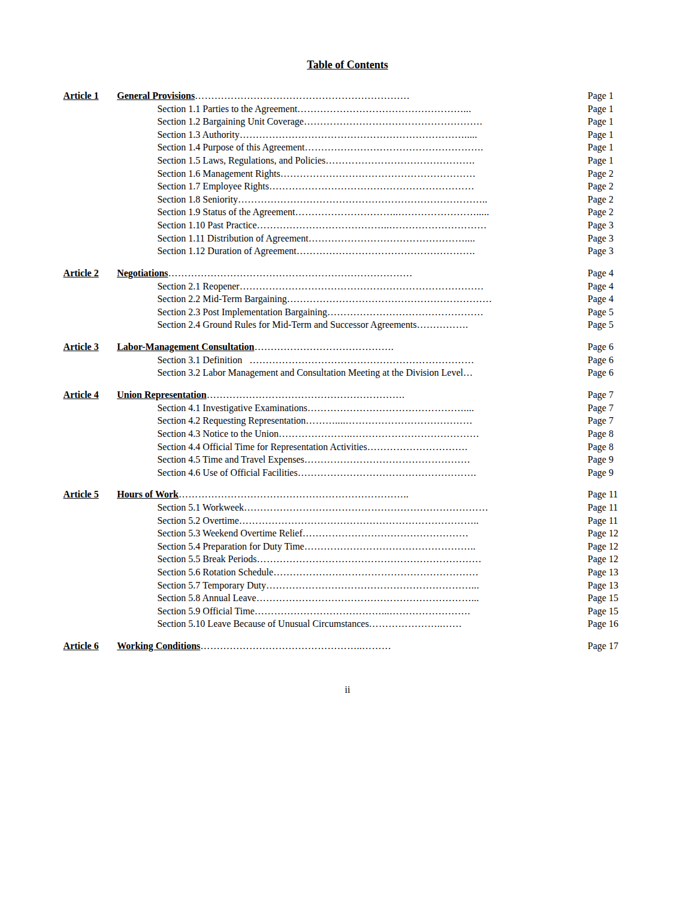Table of Contents
| Article 1 | General Provisions ………………………………………………………… | Page 1 |
| | Section 1.1 Parties to the Agreement ……………………………………………... | Page 1 |
| | Section 1.2 Bargaining Unit Coverage ………………………………………………. | Page 1 |
| | Section 1.3 Authority ……………………………………………………………..... | Page 1 |
| | Section 1.4 Purpose of this Agreement ………………………………………………. | Page 1 |
| | Section 1.5 Laws, Regulations, and Policies ………………………………………. | Page 1 |
| | Section 1.6 Management Rights …………………………………………………… | Page 2 |
| | Section 1.7 Employee Rights ……………………………………………………… | Page 2 |
| | Section 1.8 Seniority ………………………………………………………………….. | Page 2 |
| | Section 1.9 Status of the Agreement …………………………..……………………..... | Page 2 |
| | Section 1.10 Past Practice …………………………………..………………………… | Page 3 |
| | Section 1.11 Distribution of Agreement ………………………………………….... | Page 3 |
| | Section 1.12 Duration of Agreement ………………………………………………. | Page 3 |
| Article 2 | Negotiations ………………………………………………………………… | Page 4 |
| | Section 2.1 Reopener ………………………………………………………………… | Page 4 |
| | Section 2.2 Mid-Term Bargaining ……………………………………………………… | Page 4 |
| | Section 2.3 Post Implementation Bargaining ………………………………………… | Page 5 |
| | Section 2.4 Ground Rules for Mid-Term and Successor Agreements ……………. | Page 5 |
| Article 3 | Labor-Management Consultation ……………………………………. | Page 6 |
| | Section 3.1 Definition …………………………………………………………… | Page 6 |
| | Section 3.2 Labor Management and Consultation Meeting at the Division Level … | Page 6 |
| Article 4 | Union Representation ……………………………………………………. | Page 7 |
| | Section 4.1 Investigative Examinations ………………………………………….... | Page 7 |
| | Section 4.2 Requesting Representation ………....………………………………… | Page 7 |
| | Section 4.3 Notice to the Union …………………..………………………………… | Page 8 |
| | Section 4.4 Official Time for Representation Activities …………………………. | Page 8 |
| | Section 4.5 Time and Travel Expenses …………………………………………… | Page 9 |
| | Section 4.6 Use of Official Facilities ………………………………………………. | Page 9 |
| Article 5 | Hours of Work …………………………………………………………….. | Page 11 |
| | Section 5.1 Workweek ………………………………………………………………… | Page 11 |
| | Section 5.2 Overtime ……………………………………………………………….. | Page 11 |
| | Section 5.3 Weekend Overtime Relief …………………………………………… | Page 12 |
| | Section 5.4 Preparation for Duty Time …………………………………………….. | Page 12 |
| | Section 5.5 Break Periods …………………………………………………………… | Page 12 |
| | Section 5.6 Rotation Schedule ……………………………………………………… | Page 13 |
| | Section 5.7 Temporary Duty ………………………………………………………... | Page 13 |
| | Section 5.8 Annual Leave …………………………………………………………... | Page 15 |
| | Section 5.9 Official Time …………………………………...……………………. | Page 15 |
| | Section 5.10 Leave Because of Unusual Circumstances …………………..…… | Page 16 |
| Article 6 | Working Conditions …………………………………………..……… | Page 17 |
ii